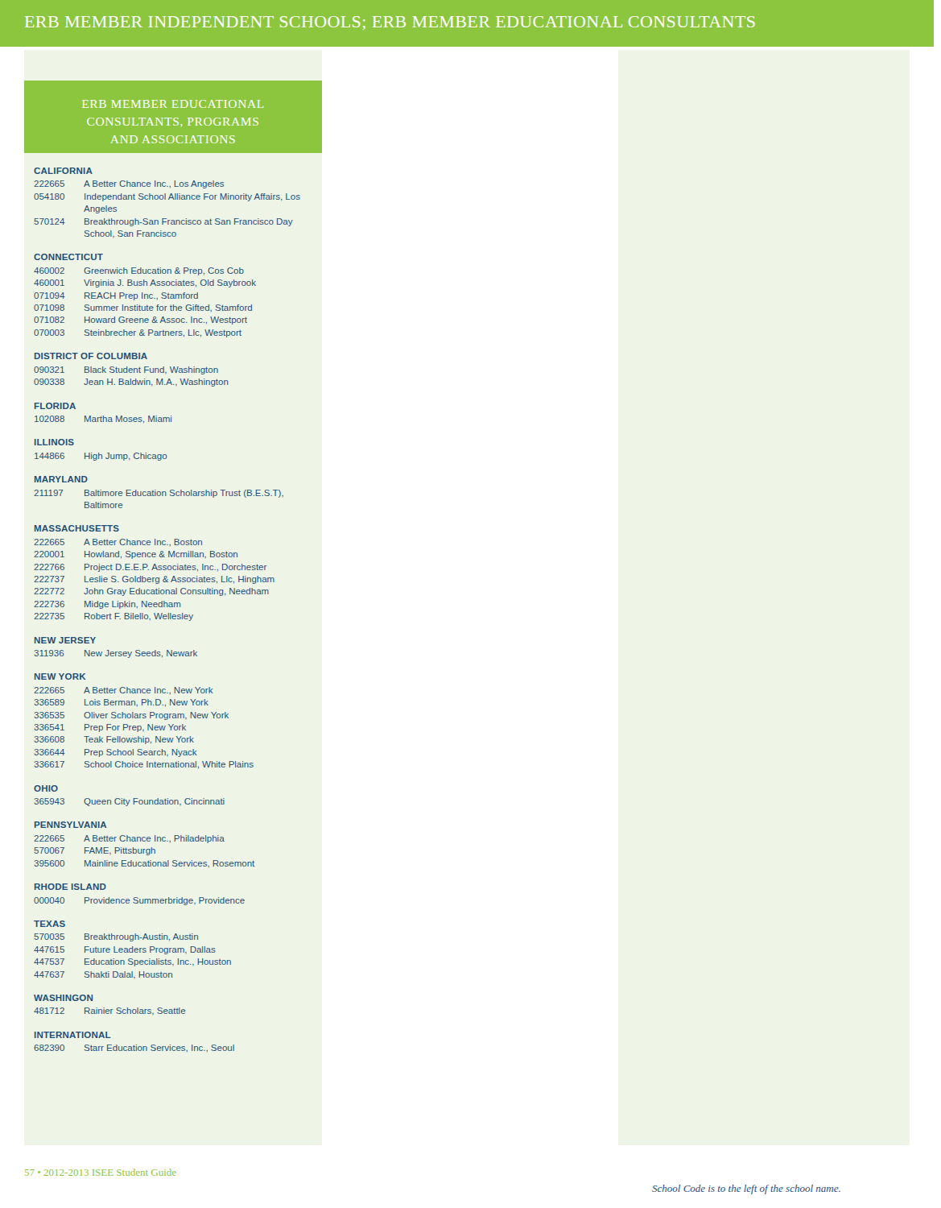ERB MEMBER INDEPENDENT SCHOOLS; ERB MEMBER EDUCATIONAL CONSULTANTS
ERB MEMBER EDUCATIONAL
CONSULTANTS, PROGRAMS
AND ASSOCIATIONS
CALIFORNIA
| 222665 | A Better Chance Inc., Los Angeles |
| 054180 | Independant School Alliance For Minority Affairs, Los Angeles |
| 570124 | Breakthrough-San Francisco at San Francisco Day School, San Francisco |
CONNECTICUT
| 460002 | Greenwich Education & Prep, Cos Cob |
| 460001 | Virginia J. Bush Associates, Old Saybrook |
| 071094 | REACH Prep Inc., Stamford |
| 071098 | Summer Institute for the Gifted, Stamford |
| 071082 | Howard Greene & Assoc. Inc., Westport |
| 070003 | Steinbrecher & Partners, Llc, Westport |
DISTRICT OF COLUMBIA
| 090321 | Black Student Fund, Washington |
| 090338 | Jean H. Baldwin, M.A., Washington |
FLORIDA
| 102088 | Martha Moses, Miami |
ILLINOIS
| 144866 | High Jump, Chicago |
MARYLAND
| 211197 | Baltimore Education Scholarship Trust (B.E.S.T), Baltimore |
MASSACHUSETTS
| 222665 | A Better Chance Inc., Boston |
| 220001 | Howland, Spence & Mcmillan, Boston |
| 222766 | Project D.E.E.P. Associates, Inc., Dorchester |
| 222737 | Leslie S. Goldberg & Associates, Llc, Hingham |
| 222772 | John Gray Educational Consulting, Needham |
| 222736 | Midge Lipkin, Needham |
| 222735 | Robert F. Bilello, Wellesley |
NEW JERSEY
| 311936 | New Jersey Seeds, Newark |
NEW YORK
| 222665 | A Better Chance Inc., New York |
| 336589 | Lois Berman, Ph.D., New York |
| 336535 | Oliver Scholars Program, New York |
| 336541 | Prep For Prep, New York |
| 336608 | Teak Fellowship, New York |
| 336644 | Prep School Search, Nyack |
| 336617 | School Choice International, White Plains |
OHIO
| 365943 | Queen City Foundation, Cincinnati |
PENNSYLVANIA
| 222665 | A Better Chance Inc., Philadelphia |
| 570067 | FAME, Pittsburgh |
| 395600 | Mainline Educational Services, Rosemont |
RHODE ISLAND
| 000040 | Providence Summerbridge, Providence |
TEXAS
| 570035 | Breakthrough-Austin, Austin |
| 447615 | Future Leaders Program, Dallas |
| 447537 | Education Specialists, Inc., Houston |
| 447637 | Shakti Dalal, Houston |
WASHINGON
| 481712 | Rainier Scholars, Seattle |
INTERNATIONAL
| 682390 | Starr Education Services, Inc., Seoul |
57 • 2012-2013 ISEE Student Guide
School Code is to the left of the school name.